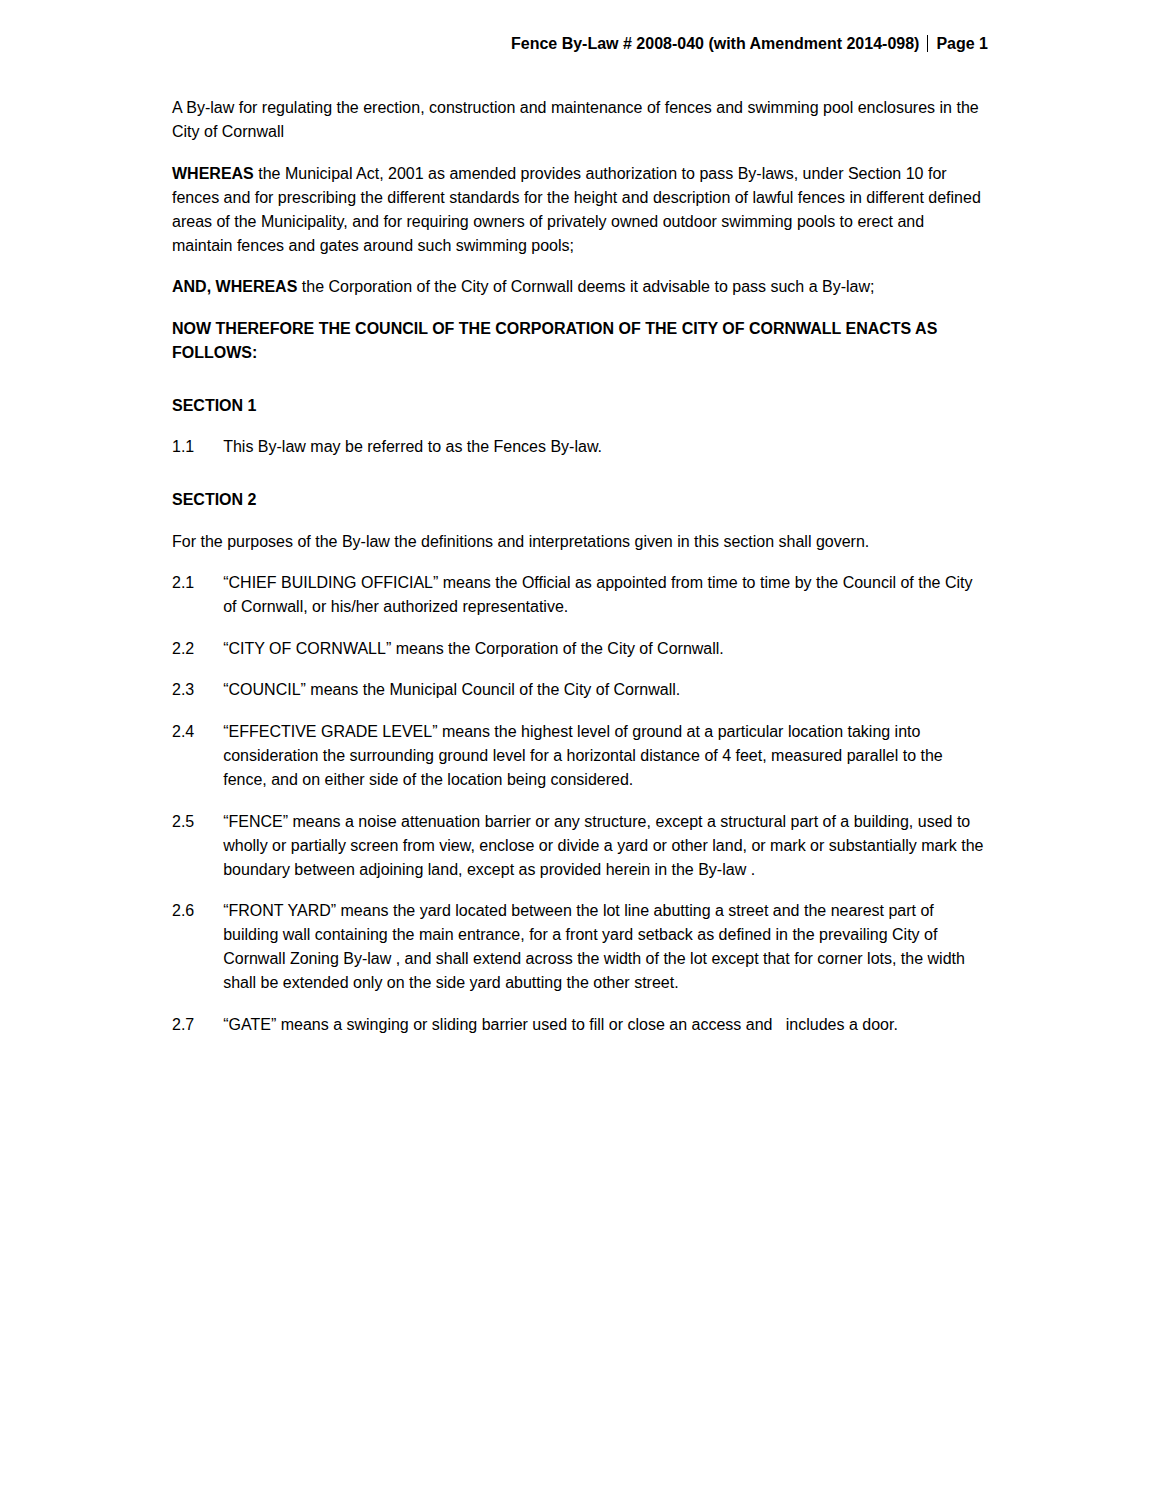Fence By-Law # 2008-040 (with Amendment 2014-098) Page 1
A By-law for regulating the erection, construction and maintenance of fences and swimming pool enclosures in the City of Cornwall
WHEREAS the Municipal Act, 2001 as amended provides authorization to pass By-laws, under Section 10 for fences and for prescribing the different standards for the height and description of lawful fences in different defined areas of the Municipality, and for requiring owners of privately owned outdoor swimming pools to erect and maintain fences and gates around such swimming pools;
AND, WHEREAS the Corporation of the City of Cornwall deems it advisable to pass such a By-law;
NOW THEREFORE THE COUNCIL OF THE CORPORATION OF THE CITY OF CORNWALL ENACTS AS FOLLOWS:
SECTION 1
1.1
This By-law may be referred to as the Fences By-law.
SECTION 2
For the purposes of the By-law the definitions and interpretations given in this section shall govern.
2.1
“Chief Building Official” means the Official as appointed from time to time by the Council of the City of Cornwall, or his/her authorized representative.
2.2
“City of Cornwall” means the Corporation of the City of Cornwall.
2.3
“Council” means the Municipal Council of the City of Cornwall.
2.4
“Effective Grade Level” means the highest level of ground at a particular location taking into consideration the surrounding ground level for a horizontal distance of 4 feet, measured parallel to the fence, and on either side of the location being considered.
2.5
“Fence” means a noise attenuation barrier or any structure, except a structural part of a building, used to wholly or partially screen from view, enclose or divide a yard or other land, or mark or substantially mark the boundary between adjoining land, except as provided herein in the By-law .
2.6
“Front Yard” means the yard located between the lot line abutting a street and the nearest part of building wall containing the main entrance, for a front yard setback as defined in the prevailing City of Cornwall Zoning By-law , and shall extend across the width of the lot except that for corner lots, the width shall be extended only on the side yard abutting the other street.
2.7
“Gate” means a swinging or sliding barrier used to fill or close an access and includes a door.